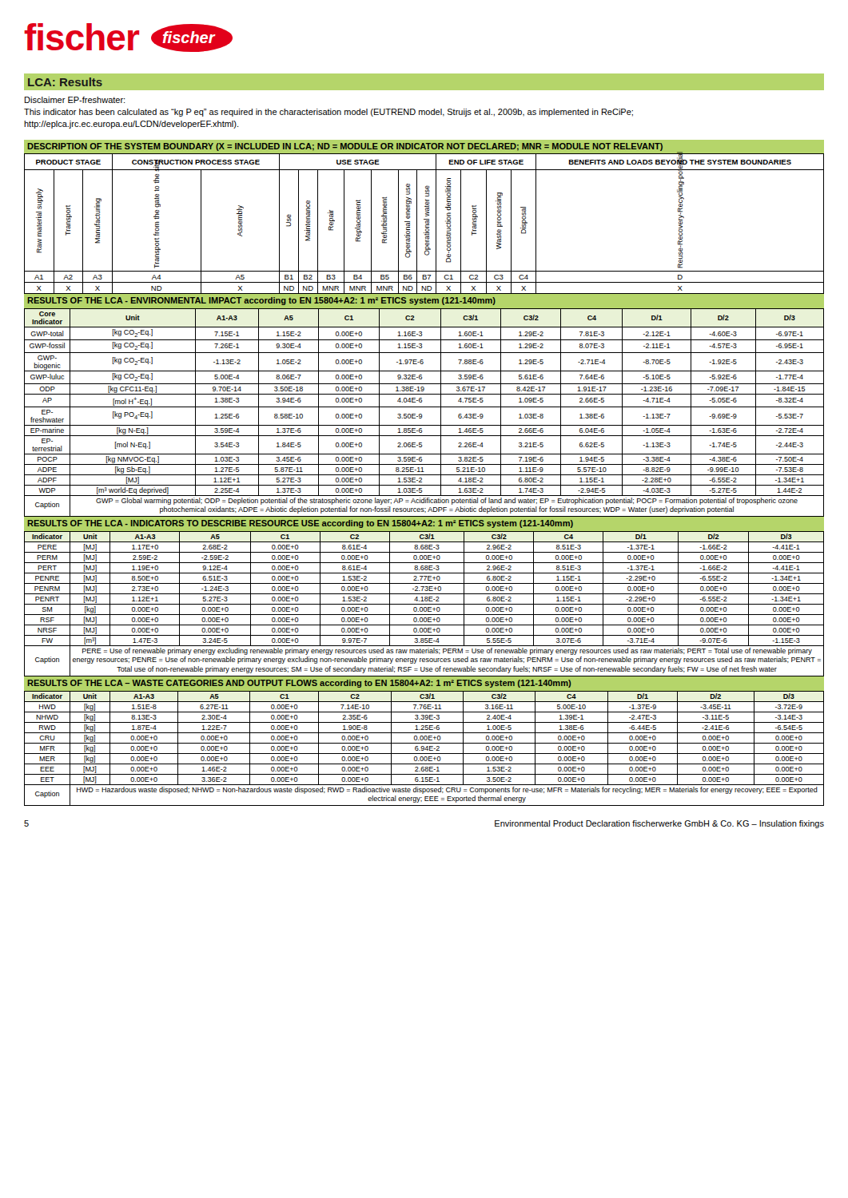fischer fischer
LCA: Results
Disclaimer EP-freshwater:
This indicator has been calculated as “kg P eq” as required in the characterisation model (EUTREND model, Struijs et al., 2009b, as implemented in ReCiPe; http://eplca.jrc.ec.europa.eu/LCDN/developerEF.xhtml).
DESCRIPTION OF THE SYSTEM BOUNDARY (X = INCLUDED IN LCA; ND = MODULE OR INDICATOR NOT DECLARED; MNR = MODULE NOT RELEVANT)
| PRODUCT STAGE | CONSTRUCTION PROCESS STAGE | USE STAGE | END OF LIFE STAGE | BENEFITS AND LOADS BEYOND THE SYSTEM BOUNDARIES |
| --- | --- | --- | --- | --- |
| Raw material supply | Transport | Manufacturing | Transport from the gate to the site | Assembly | Use | Maintenance | Repair | Replacement | Refurbishment | Operational energy use | Operational water use | De-construction demolition | Transport | Waste processing | Disposal | Reuse-Recovery-Recycling-potential |
| A1 | A2 | A3 | A4 | A5 | B1 | B2 | B3 | B4 | B5 | B6 | B7 | C1 | C2 | C3 | C4 | D |
| X | X | X | ND | X | ND | ND | MNR | MNR | MNR | ND | ND | X | X | X | X | X |
RESULTS OF THE LCA - ENVIRONMENTAL IMPACT according to EN 15804+A2: 1 m² ETICS system (121-140mm)
| Core Indicator | Unit | A1-A3 | A5 | C1 | C2 | C3/1 | C3/2 | C4 | D/1 | D/2 | D/3 |
| --- | --- | --- | --- | --- | --- | --- | --- | --- | --- | --- | --- |
| GWP-total | [kg CO 2 -Eq.] | 7.15E-1 | 1.15E-2 | 0.00E+0 | 1.16E-3 | 1.60E-1 | 1.29E-2 | 7.81E-3 | -2.12E-1 | -4.60E-3 | -6.97E-1 |
| GWP-fossil | [kg CO 2 -Eq.] | 7.26E-1 | 9.30E-4 | 0.00E+0 | 1.15E-3 | 1.60E-1 | 1.29E-2 | 8.07E-3 | -2.11E-1 | -4.57E-3 | -6.95E-1 |
| GWP-biogenic | [kg CO 2 -Eq.] | -1.13E-2 | 1.05E-2 | 0.00E+0 | -1.97E-6 | 7.88E-6 | 1.29E-5 | -2.71E-4 | -8.70E-5 | -1.92E-5 | -2.43E-3 |
| GWP-luluc | [kg CO 2 -Eq.] | 5.00E-4 | 8.06E-7 | 0.00E+0 | 9.32E-6 | 3.59E-6 | 5.61E-6 | 7.64E-6 | -5.10E-5 | -5.92E-6 | -1.77E-4 |
| ODP | [kg CFC11-Eq.] | 9.70E-14 | 3.50E-18 | 0.00E+0 | 1.38E-19 | 3.67E-17 | 8.42E-17 | 1.91E-17 | -1.23E-16 | -7.09E-17 | -1.84E-15 |
| AP | [mol H + -Eq.] | 1.38E-3 | 3.94E-6 | 0.00E+0 | 4.04E-6 | 4.75E-5 | 1.09E-5 | 2.66E-5 | -4.71E-4 | -5.05E-6 | -8.32E-4 |
| EP-freshwater | [kg PO 4 -Eq.] | 1.25E-6 | 8.58E-10 | 0.00E+0 | 3.50E-9 | 6.43E-9 | 1.03E-8 | 1.38E-6 | -1.13E-7 | -9.69E-9 | -5.53E-7 |
| EP-marine | [kg N-Eq.] | 3.59E-4 | 1.37E-6 | 0.00E+0 | 1.85E-6 | 1.46E-5 | 2.66E-6 | 6.04E-6 | -1.05E-4 | -1.63E-6 | -2.72E-4 |
| EP-terrestrial | [mol N-Eq.] | 3.54E-3 | 1.84E-5 | 0.00E+0 | 2.06E-5 | 2.26E-4 | 3.21E-5 | 6.62E-5 | -1.13E-3 | -1.74E-5 | -2.44E-3 |
| POCP | [kg NMVOC-Eq.] | 1.03E-3 | 3.45E-6 | 0.00E+0 | 3.59E-6 | 3.82E-5 | 7.19E-6 | 1.94E-5 | -3.38E-4 | -4.38E-6 | -7.50E-4 |
| ADPE | [kg Sb-Eq.] | 1.27E-5 | 5.87E-11 | 0.00E+0 | 8.25E-11 | 5.21E-10 | 1.11E-9 | 5.57E-10 | -8.82E-9 | -9.99E-10 | -7.53E-8 |
| ADPF | [MJ] | 1.12E+1 | 5.27E-3 | 0.00E+0 | 1.53E-2 | 4.18E-2 | 6.80E-2 | 1.15E-1 | -2.28E+0 | -6.55E-2 | -1.34E+1 |
| WDP | [m³ world-Eq deprived] | 2.25E-4 | 1.37E-3 | 0.00E+0 | 1.03E-5 | 1.63E-2 | 1.74E-3 | -2.94E-5 | -4.03E-3 | -5.27E-5 | 1.44E-2 |
| Caption | GWP = Global warming potential; ODP = Depletion potential of the stratospheric ozone layer; AP = Acidification potential of land and water; EP = Eutrophication potential; POCP = Formation potential of tropospheric ozone photochemical oxidants; ADPE = Abiotic depletion potential for non-fossil resources; ADPF = Abiotic depletion potential for fossil resources; WDP = Water (user) deprivation potential |
RESULTS OF THE LCA - INDICATORS TO DESCRIBE RESOURCE USE according to EN 15804+A2: 1 m² ETICS system (121-140mm)
| Indicator | Unit | A1-A3 | A5 | C1 | C2 | C3/1 | C3/2 | C4 | D/1 | D/2 | D/3 |
| --- | --- | --- | --- | --- | --- | --- | --- | --- | --- | --- | --- |
| PERE | [MJ] | 1.17E+0 | 2.68E-2 | 0.00E+0 | 8.61E-4 | 8.68E-3 | 2.96E-2 | 8.51E-3 | -1.37E-1 | -1.66E-2 | -4.41E-1 |
| PERM | [MJ] | 2.59E-2 | -2.59E-2 | 0.00E+0 | 0.00E+0 | 0.00E+0 | 0.00E+0 | 0.00E+0 | 0.00E+0 | 0.00E+0 | 0.00E+0 |
| PERT | [MJ] | 1.19E+0 | 9.12E-4 | 0.00E+0 | 8.61E-4 | 8.68E-3 | 2.96E-2 | 8.51E-3 | -1.37E-1 | -1.66E-2 | -4.41E-1 |
| PENRE | [MJ] | 8.50E+0 | 6.51E-3 | 0.00E+0 | 1.53E-2 | 2.77E+0 | 6.80E-2 | 1.15E-1 | -2.29E+0 | -6.55E-2 | -1.34E+1 |
| PENRM | [MJ] | 2.73E+0 | -1.24E-3 | 0.00E+0 | 0.00E+0 | -2.73E+0 | 0.00E+0 | 0.00E+0 | 0.00E+0 | 0.00E+0 | 0.00E+0 |
| PENRT | [MJ] | 1.12E+1 | 5.27E-3 | 0.00E+0 | 1.53E-2 | 4.18E-2 | 6.80E-2 | 1.15E-1 | -2.29E+0 | -6.55E-2 | -1.34E+1 |
| SM | [kg] | 0.00E+0 | 0.00E+0 | 0.00E+0 | 0.00E+0 | 0.00E+0 | 0.00E+0 | 0.00E+0 | 0.00E+0 | 0.00E+0 | 0.00E+0 |
| RSF | [MJ] | 0.00E+0 | 0.00E+0 | 0.00E+0 | 0.00E+0 | 0.00E+0 | 0.00E+0 | 0.00E+0 | 0.00E+0 | 0.00E+0 | 0.00E+0 |
| NRSF | [MJ] | 0.00E+0 | 0.00E+0 | 0.00E+0 | 0.00E+0 | 0.00E+0 | 0.00E+0 | 0.00E+0 | 0.00E+0 | 0.00E+0 | 0.00E+0 |
| FW | [m³] | 1.47E-3 | 3.24E-5 | 0.00E+0 | 9.97E-7 | 3.85E-4 | 5.55E-5 | 3.07E-6 | -3.71E-4 | -9.07E-6 | -1.15E-3 |
| Caption | PERE = Use of renewable primary energy excluding renewable primary energy resources used as raw materials; PERM = Use of renewable primary energy resources used as raw materials; PERT = Total use of renewable primary energy resources; PENRE = Use of non-renewable primary energy excluding non-renewable primary energy resources used as raw materials; PENRM = Use of non-renewable primary energy resources used as raw materials; PENRT = Total use of non-renewable primary energy resources; SM = Use of secondary material; RSF = Use of renewable secondary fuels; NRSF = Use of non-renewable secondary fuels; FW = Use of net fresh water |
RESULTS OF THE LCA – WASTE CATEGORIES AND OUTPUT FLOWS according to EN 15804+A2: 1 m² ETICS system (121-140mm)
| Indicator | Unit | A1-A3 | A5 | C1 | C2 | C3/1 | C3/2 | C4 | D/1 | D/2 | D/3 |
| --- | --- | --- | --- | --- | --- | --- | --- | --- | --- | --- | --- |
| HWD | [kg] | 1.51E-8 | 6.27E-11 | 0.00E+0 | 7.14E-10 | 7.76E-11 | 3.16E-11 | 5.00E-10 | -1.37E-9 | -3.45E-11 | -3.72E-9 |
| NHWD | [kg] | 8.13E-3 | 2.30E-4 | 0.00E+0 | 2.35E-6 | 3.39E-3 | 2.40E-4 | 1.39E-1 | -2.47E-3 | -3.11E-5 | -3.14E-3 |
| RWD | [kg] | 1.87E-4 | 1.22E-7 | 0.00E+0 | 1.90E-8 | 1.25E-6 | 1.00E-5 | 1.38E-6 | -6.44E-5 | -2.41E-6 | -6.54E-5 |
| CRU | [kg] | 0.00E+0 | 0.00E+0 | 0.00E+0 | 0.00E+0 | 0.00E+0 | 0.00E+0 | 0.00E+0 | 0.00E+0 | 0.00E+0 | 0.00E+0 |
| MFR | [kg] | 0.00E+0 | 0.00E+0 | 0.00E+0 | 0.00E+0 | 6.94E-2 | 0.00E+0 | 0.00E+0 | 0.00E+0 | 0.00E+0 | 0.00E+0 |
| MER | [kg] | 0.00E+0 | 0.00E+0 | 0.00E+0 | 0.00E+0 | 0.00E+0 | 0.00E+0 | 0.00E+0 | 0.00E+0 | 0.00E+0 | 0.00E+0 |
| EEE | [MJ] | 0.00E+0 | 1.46E-2 | 0.00E+0 | 0.00E+0 | 2.68E-1 | 1.53E-2 | 0.00E+0 | 0.00E+0 | 0.00E+0 | 0.00E+0 |
| EET | [MJ] | 0.00E+0 | 3.36E-2 | 0.00E+0 | 0.00E+0 | 6.15E-1 | 3.50E-2 | 0.00E+0 | 0.00E+0 | 0.00E+0 | 0.00E+0 |
| Caption | HWD = Hazardous waste disposed; NHWD = Non-hazardous waste disposed; RWD = Radioactive waste disposed; CRU = Components for re-use; MFR = Materials for recycling; MER = Materials for energy recovery; EEE = Exported electrical energy; EEE = Exported thermal energy |
5
Environmental Product Declaration fischerwerke GmbH & Co. KG – Insulation fixings